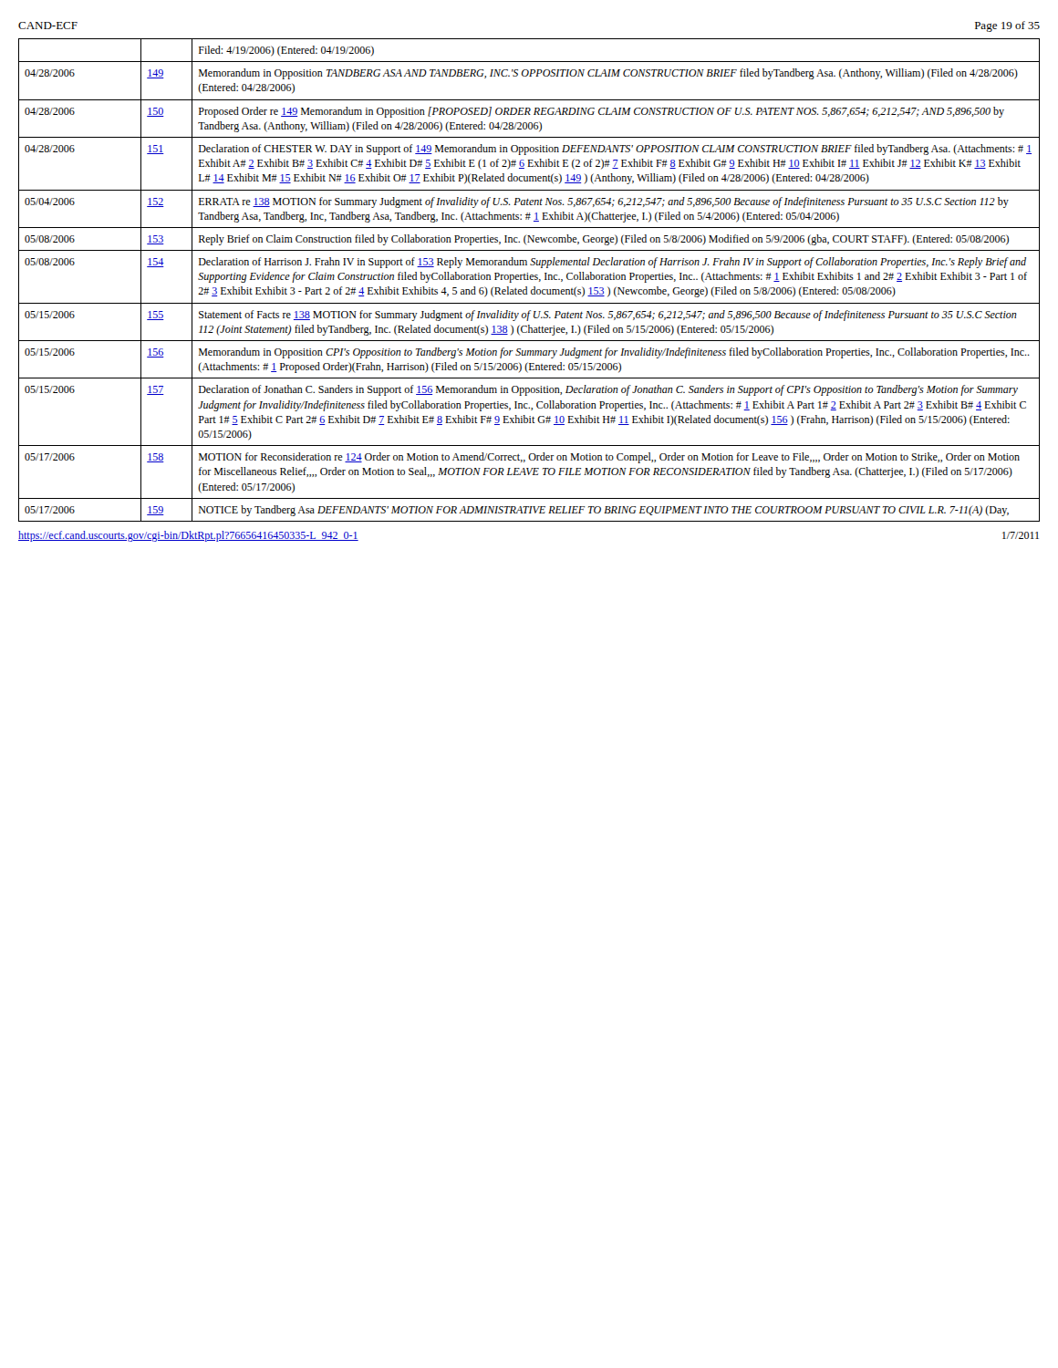CAND-ECF Page 19 of 35
| | | Filed: 4/19/2006) (Entered: 04/19/2006) |
| 04/28/2006 | 149 | Memorandum in Opposition TANDBERG ASA AND TANDBERG, INC.'S OPPOSITION CLAIM CONSTRUCTION BRIEF filed byTandberg Asa. (Anthony, William) (Filed on 4/28/2006) (Entered: 04/28/2006) |
| 04/28/2006 | 150 | Proposed Order re 149 Memorandum in Opposition [PROPOSED] ORDER REGARDING CLAIM CONSTRUCTION OF U.S. PATENT NOS. 5,867,654; 6,212,547; AND 5,896,500 by Tandberg Asa. (Anthony, William) (Filed on 4/28/2006) (Entered: 04/28/2006) |
| 04/28/2006 | 151 | Declaration of CHESTER W. DAY in Support of 149 Memorandum in Opposition DEFENDANTS' OPPOSITION CLAIM CONSTRUCTION BRIEF filed byTandberg Asa. (Attachments: # 1 Exhibit A# 2 Exhibit B# 3 Exhibit C# 4 Exhibit D# 5 Exhibit E (1 of 2)# 6 Exhibit E (2 of 2)# 7 Exhibit F# 8 Exhibit G# 9 Exhibit H# 10 Exhibit I# 11 Exhibit J# 12 Exhibit K# 13 Exhibit L# 14 Exhibit M# 15 Exhibit N# 16 Exhibit O# 17 Exhibit P)(Related document(s) 149 ) (Anthony, William) (Filed on 4/28/2006) (Entered: 04/28/2006) |
| 05/04/2006 | 152 | ERRATA re 138 MOTION for Summary Judgment of Invalidity of U.S. Patent Nos. 5,867,654; 6,212,547; and 5,896,500 Because of Indefiniteness Pursuant to 35 U.S.C Section 112 by Tandberg Asa, Tandberg, Inc, Tandberg Asa, Tandberg, Inc. (Attachments: # 1 Exhibit A)(Chatterjee, I.) (Filed on 5/4/2006) (Entered: 05/04/2006) |
| 05/08/2006 | 153 | Reply Brief on Claim Construction filed by Collaboration Properties, Inc. (Newcombe, George) (Filed on 5/8/2006) Modified on 5/9/2006 (gba, COURT STAFF). (Entered: 05/08/2006) |
| 05/08/2006 | 154 | Declaration of Harrison J. Frahn IV in Support of 153 Reply Memorandum Supplemental Declaration of Harrison J. Frahn IV in Support of Collaboration Properties, Inc.'s Reply Brief and Supporting Evidence for Claim Construction filed byCollaboration Properties, Inc., Collaboration Properties, Inc.. (Attachments: # 1 Exhibit Exhibits 1 and 2# 2 Exhibit Exhibit 3 - Part 1 of 2# 3 Exhibit Exhibit 3 - Part 2 of 2# 4 Exhibit Exhibits 4, 5 and 6) (Related document(s) 153 ) (Newcombe, George) (Filed on 5/8/2006) (Entered: 05/08/2006) |
| 05/15/2006 | 155 | Statement of Facts re 138 MOTION for Summary Judgment of Invalidity of U.S. Patent Nos. 5,867,654; 6,212,547; and 5,896,500 Because of Indefiniteness Pursuant to 35 U.S.C Section 112 (Joint Statement) filed byTandberg, Inc. (Related document(s) 138 ) (Chatterjee, I.) (Filed on 5/15/2006) (Entered: 05/15/2006) |
| 05/15/2006 | 156 | Memorandum in Opposition CPI's Opposition to Tandberg's Motion for Summary Judgment for Invalidity/Indefiniteness filed byCollaboration Properties, Inc., Collaboration Properties, Inc.. (Attachments: # 1 Proposed Order)(Frahn, Harrison) (Filed on 5/15/2006) (Entered: 05/15/2006) |
| 05/15/2006 | 157 | Declaration of Jonathan C. Sanders in Support of 156 Memorandum in Opposition, Declaration of Jonathan C. Sanders in Support of CPI's Opposition to Tandberg's Motion for Summary Judgment for Invalidity/Indefiniteness filed byCollaboration Properties, Inc., Collaboration Properties, Inc.. (Attachments: # 1 Exhibit A Part 1# 2 Exhibit A Part 2# 3 Exhibit B# 4 Exhibit C Part 1# 5 Exhibit C Part 2# 6 Exhibit D# 7 Exhibit E# 8 Exhibit F# 9 Exhibit G# 10 Exhibit H# 11 Exhibit I)(Related document(s) 156 ) (Frahn, Harrison) (Filed on 5/15/2006) (Entered: 05/15/2006) |
| 05/17/2006 | 158 | MOTION for Reconsideration re 124 Order on Motion to Amend/Correct,, Order on Motion to Compel,, Order on Motion for Leave to File,,,, Order on Motion to Strike,, Order on Motion for Miscellaneous Relief,,,, Order on Motion to Seal,,, MOTION FOR LEAVE TO FILE MOTION FOR RECONSIDERATION filed by Tandberg Asa. (Chatterjee, I.) (Filed on 5/17/2006) (Entered: 05/17/2006) |
| 05/17/2006 | 159 | NOTICE by Tandberg Asa DEFENDANTS' MOTION FOR ADMINISTRATIVE RELIEF TO BRING EQUIPMENT INTO THE COURTROOM PURSUANT TO CIVIL L.R. 7-11(A) (Day, |
https://ecf.cand.uscourts.gov/cgi-bin/DktRpt.pl?76656416450335-L_942_0-1 1/7/2011